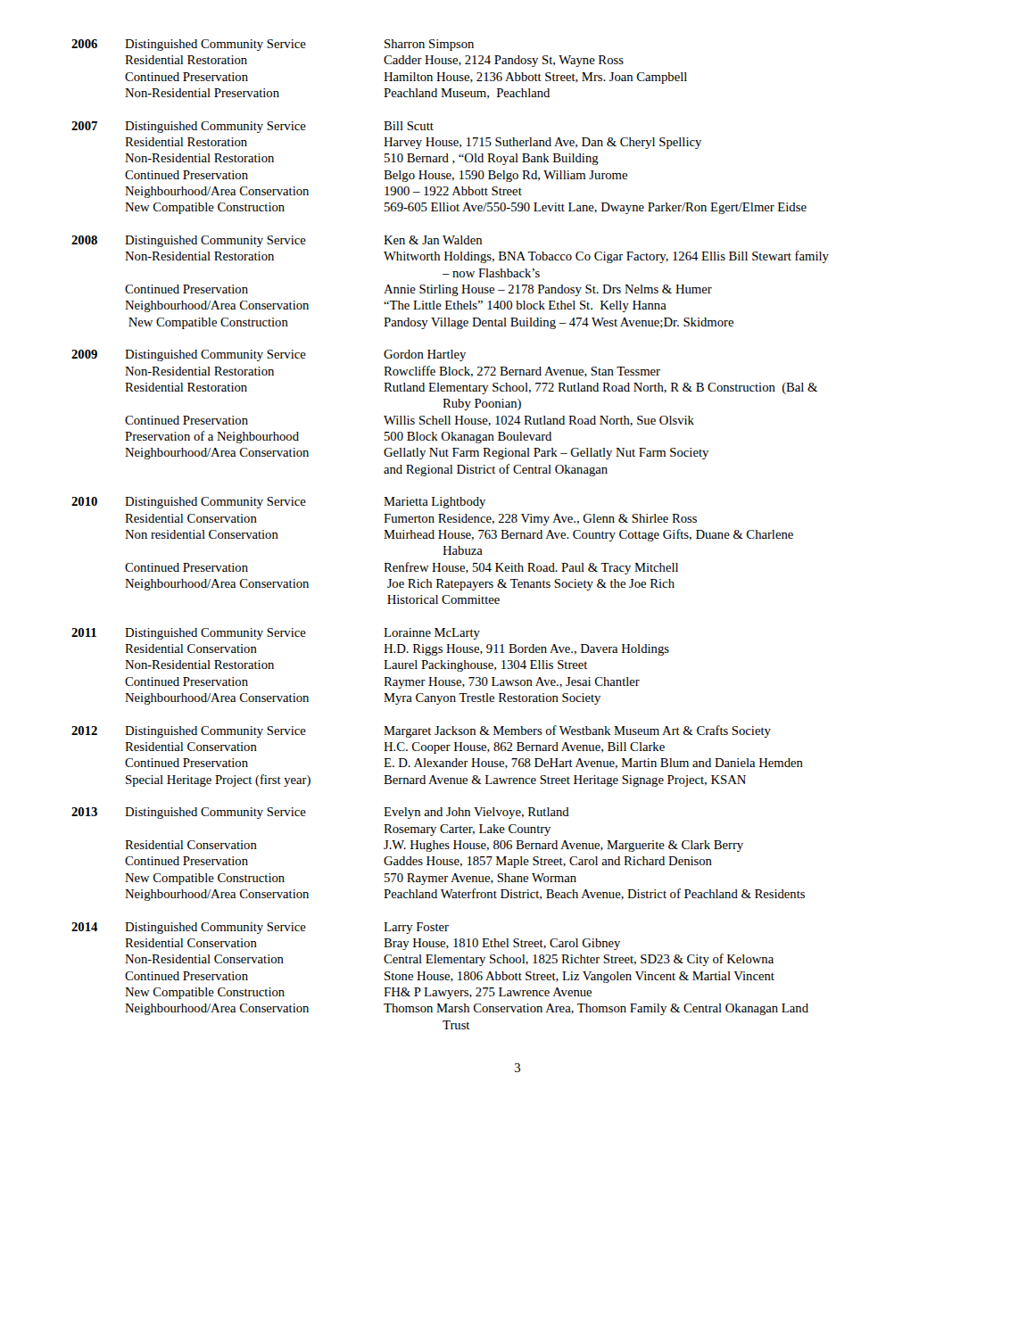| 2006 | Distinguished Community Service | Sharron Simpson |
| | Residential Restoration | Cadder House, 2124 Pandosy St, Wayne Ross |
| | Continued Preservation | Hamilton House, 2136 Abbott Street, Mrs. Joan Campbell |
| | Non-Residential Preservation | Peachland Museum, Peachland |
| 2007 | Distinguished Community Service | Bill Scutt |
| | Residential Restoration | Harvey House, 1715 Sutherland Ave, Dan & Cheryl Spellicy |
| | Non-Residential Restoration | 510 Bernard , “Old Royal Bank Building |
| | Continued Preservation | Belgo House, 1590 Belgo Rd, William Jurome |
| | Neighbourhood/Area Conservation | 1900 – 1922 Abbott Street |
| | New Compatible Construction | 569-605 Elliot Ave/550-590 Levitt Lane, Dwayne Parker/Ron Egert/Elmer Eidse |
| 2008 | Distinguished Community Service | Ken & Jan Walden |
| | Non-Residential Restoration | Whitworth Holdings, BNA Tobacco Co Cigar Factory, 1264 Ellis Bill Stewart family – now Flashback’s |
| | Continued Preservation | Annie Stirling House – 2178 Pandosy St. Drs Nelms & Humer |
| | Neighbourhood/Area Conservation | “The Little Ethels” 1400 block Ethel St. Kelly Hanna |
| | New Compatible Construction | Pandosy Village Dental Building – 474 West Avenue;Dr. Skidmore |
| 2009 | Distinguished Community Service | Gordon Hartley |
| | Non-Residential Restoration | Rowcliffe Block, 272 Bernard Avenue, Stan Tessmer |
| | Residential Restoration | Rutland Elementary School, 772 Rutland Road North, R & B Construction (Bal & Ruby Poonian) |
| | Continued Preservation | Willis Schell House, 1024 Rutland Road North, Sue Olsvik |
| | Preservation of a Neighbourhood | 500 Block Okanagan Boulevard |
| | Neighbourhood/Area Conservation | Gellatly Nut Farm Regional Park – Gellatly Nut Farm Society and Regional District of Central Okanagan |
| 2010 | Distinguished Community Service | Marietta Lightbody |
| | Residential Conservation | Fumerton Residence, 228 Vimy Ave., Glenn & Shirlee Ross |
| | Non residential Conservation | Muirhead House, 763 Bernard Ave. Country Cottage Gifts, Duane & Charlene Habuza |
| | Continued Preservation | Renfrew House, 504 Keith Road. Paul & Tracy Mitchell |
| | Neighbourhood/Area Conservation | Joe Rich Ratepayers & Tenants Society & the Joe Rich Historical Committee |
| 2011 | Distinguished Community Service | Lorainne McLarty |
| | Residential Conservation | H.D. Riggs House, 911 Borden Ave., Davera Holdings |
| | Non-Residential Restoration | Laurel Packinghouse, 1304 Ellis Street |
| | Continued Preservation | Raymer House, 730 Lawson Ave., Jesai Chantler |
| | Neighbourhood/Area Conservation | Myra Canyon Trestle Restoration Society |
| 2012 | Distinguished Community Service | Margaret Jackson & Members of Westbank Museum Art & Crafts Society |
| | Residential Conservation | H.C. Cooper House, 862 Bernard Avenue, Bill Clarke |
| | Continued Preservation | E. D. Alexander House, 768 DeHart Avenue, Martin Blum and Daniela Hemden |
| | Special Heritage Project (first year) | Bernard Avenue & Lawrence Street Heritage Signage Project, KSAN |
| 2013 | Distinguished Community Service | Evelyn and John Vielvoye, Rutland Rosemary Carter, Lake Country |
| | Residential Conservation | J.W. Hughes House, 806 Bernard Avenue, Marguerite & Clark Berry |
| | Continued Preservation | Gaddes House, 1857 Maple Street, Carol and Richard Denison |
| | New Compatible Construction | 570 Raymer Avenue, Shane Worman |
| | Neighbourhood/Area Conservation | Peachland Waterfront District, Beach Avenue, District of Peachland & Residents |
| 2014 | Distinguished Community Service | Larry Foster |
| | Residential Conservation | Bray House, 1810 Ethel Street, Carol Gibney |
| | Non-Residential Conservation | Central Elementary School, 1825 Richter Street, SD23 & City of Kelowna |
| | Continued Preservation | Stone House, 1806 Abbott Street, Liz Vangolen Vincent & Martial Vincent |
| | New Compatible Construction | FH& P Lawyers, 275 Lawrence Avenue |
| | Neighbourhood/Area Conservation | Thomson Marsh Conservation Area, Thomson Family & Central Okanagan Land Trust |
3